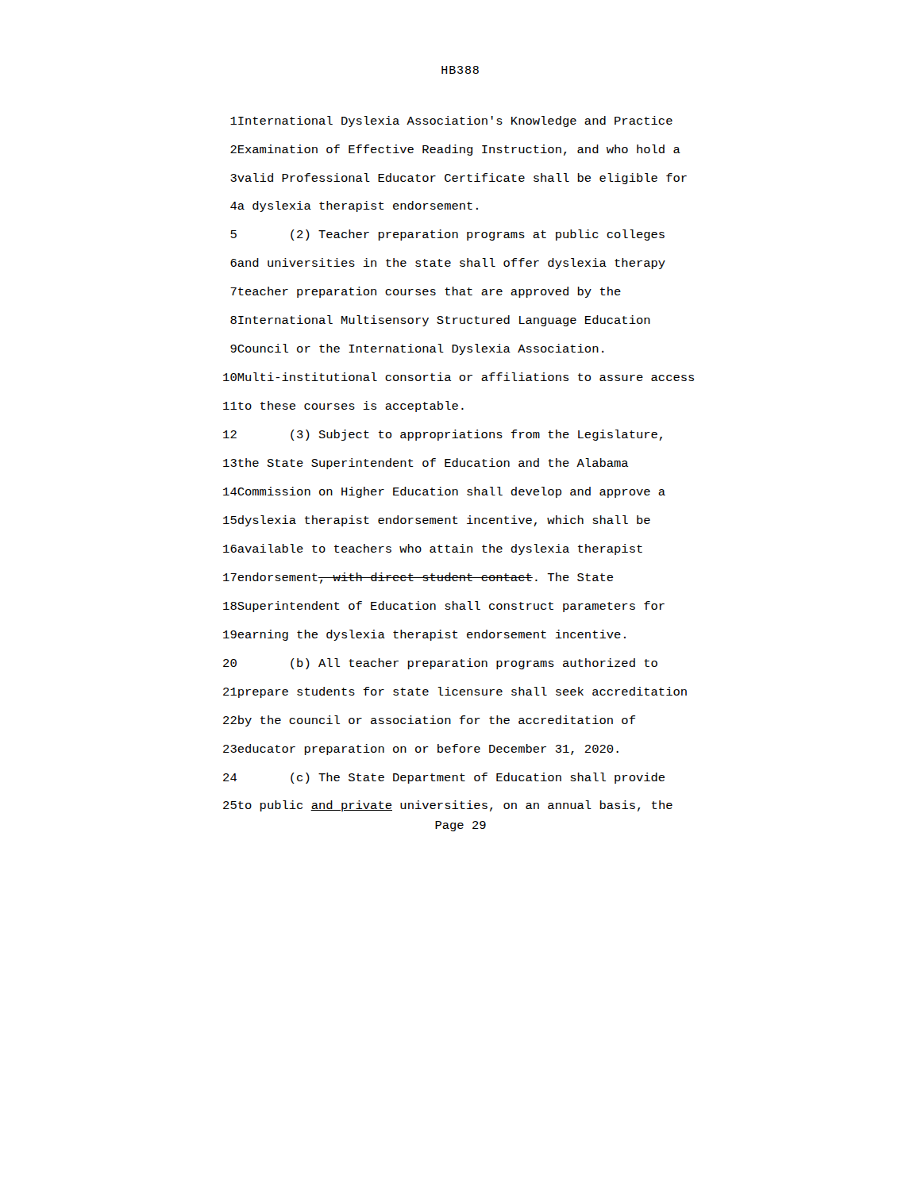HB388
| 1 | International Dyslexia Association's Knowledge and Practice |
| 2 | Examination of Effective Reading Instruction, and who hold a |
| 3 | valid Professional Educator Certificate shall be eligible for |
| 4 | a dyslexia therapist endorsement. |
| 5 | (2) Teacher preparation programs at public colleges |
| 6 | and universities in the state shall offer dyslexia therapy |
| 7 | teacher preparation courses that are approved by the |
| 8 | International Multisensory Structured Language Education |
| 9 | Council or the International Dyslexia Association. |
| 10 | Multi-institutional consortia or affiliations to assure access |
| 11 | to these courses is acceptable. |
| 12 | (3) Subject to appropriations from the Legislature, |
| 13 | the State Superintendent of Education and the Alabama |
| 14 | Commission on Higher Education shall develop and approve a |
| 15 | dyslexia therapist endorsement incentive, which shall be |
| 16 | available to teachers who attain the dyslexia therapist |
| 17 | endorsement , with direct student contact . The State |
| 18 | Superintendent of Education shall construct parameters for |
| 19 | earning the dyslexia therapist endorsement incentive. |
| 20 | (b) All teacher preparation programs authorized to |
| 21 | prepare students for state licensure shall seek accreditation |
| 22 | by the council or association for the accreditation of |
| 23 | educator preparation on or before December 31, 2020. |
| 24 | (c) The State Department of Education shall provide |
| 25 | to public and private universities, on an annual basis, the |
Page 29